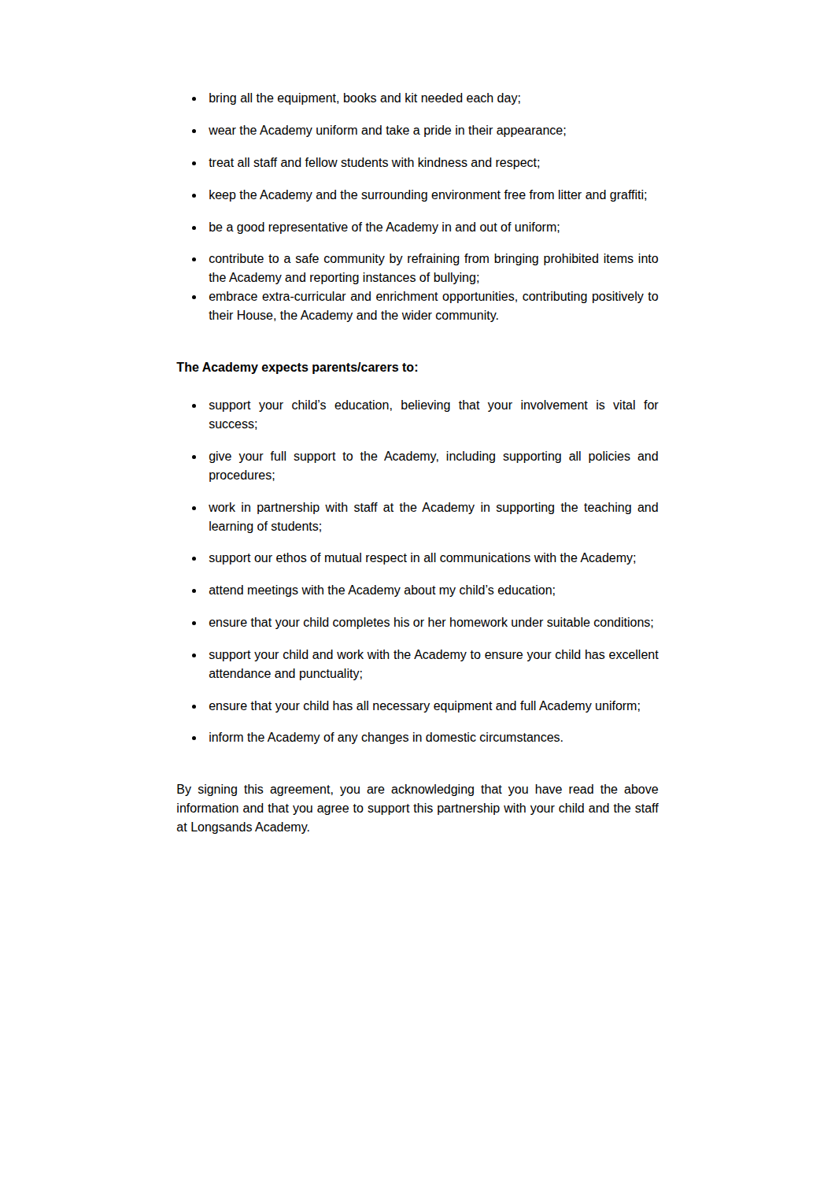bring all the equipment, books and kit needed each day;
wear the Academy uniform and take a pride in their appearance;
treat all staff and fellow students with kindness and respect;
keep the Academy and the surrounding environment free from litter and graffiti;
be a good representative of the Academy in and out of uniform;
contribute to a safe community by refraining from bringing prohibited items into the Academy and reporting instances of bullying;
embrace extra-curricular and enrichment opportunities, contributing positively to their House, the Academy and the wider community.
The Academy expects parents/carers to:
support your child’s education, believing that your involvement is vital for success;
give your full support to the Academy, including supporting all policies and procedures;
work in partnership with staff at the Academy in supporting the teaching and learning of students;
support our ethos of mutual respect in all communications with the Academy;
attend meetings with the Academy about my child’s education;
ensure that your child completes his or her homework under suitable conditions;
support your child and work with the Academy to ensure your child has excellent attendance and punctuality;
ensure that your child has all necessary equipment and full Academy uniform;
inform the Academy of any changes in domestic circumstances.
By signing this agreement, you are acknowledging that you have read the above information and that you agree to support this partnership with your child and the staff at Longsands Academy.